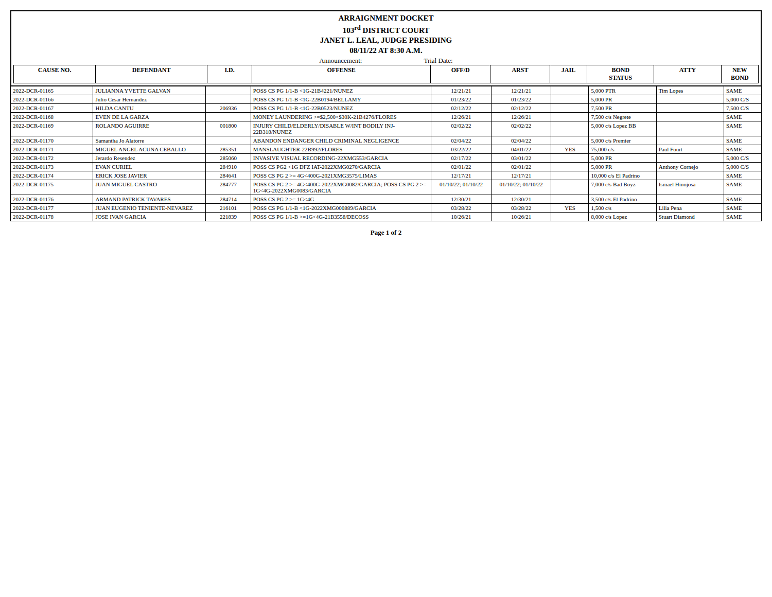ARRAIGNMENT DOCKET
103rd DISTRICT COURT
JANET L. LEAL, JUDGE PRESIDING
08/11/22 AT 8:30 A.M.
Announcement: Trial Date:
| CAUSE NO. | DEFENDANT | I.D. | OFFENSE | OFF/D | ARST | JAIL | BOND STATUS | ATTY | NEW BOND |
| --- | --- | --- | --- | --- | --- | --- | --- | --- | --- |
| 2022-DCR-01165 | JULIANNA YVETTE GALVAN | | POSS CS PG 1/1-B <1G-21B4221/NUNEZ | 12/21/21 | 12/21/21 | | 5,000 PTR | Tim Lopes | SAME |
| 2022-DCR-01166 | Julio Cesar Hernandez | | POSS CS PG 1/1-B <1G-22B0194/BELLAMY | 01/23/22 | 01/23/22 | | 5,000 PR | | 5,000 C/S |
| 2022-DCR-01167 | HILDA CANTU | 206936 | POSS CS PG 1/1-B <1G-22B0523/NUNEZ | 02/12/22 | 02/12/22 | | 7,500 PR | | 7,500 C/S |
| 2022-DCR-01168 | EVEN DE LA GARZA | | MONEY LAUNDERING >=$2,500<$30K-21B4276/FLORES | 12/26/21 | 12/26/21 | | 7,500 c/s Negrete | | SAME |
| 2022-DCR-01169 | ROLANDO AGUIRRE | 001800 | INJURY CHILD/ELDERLY/DISABLE W/INT BODILY INJ-22B318/NUNEZ | 02/02/22 | 02/02/22 | | 5,000 c/s Lopez BB | | SAME |
| 2022-DCR-01170 | Samantha Jo Alatorre | | ABANDON ENDANGER CHILD CRIMINAL NEGLIGENCE | 02/04/22 | 02/04/22 | | 5,000 c/s Premier | | SAME |
| 2022-DCR-01171 | MIGUEL ANGEL ACUNA CEBALLO | 285351 | MANSLAUGHTER-22B992/FLORES | 03/22/22 | 04/01/22 | YES | 75,000 c/s | Paul Fourt | SAME |
| 2022-DCR-01172 | Jerardo Resendez | 285060 | INVASIVE VISUAL RECORDING-22XMG553/GARCIA | 02/17/22 | 03/01/22 | | 5,000 PR | | 5,000 C/S |
| 2022-DCR-01173 | EVAN CURIEL | 284910 | POSS CS PG2 <1G DFZ IAT-2022XMG0270/GARCIA | 02/01/22 | 02/01/22 | | 5,000 PR | Anthony Cornejo | 5,000 C/S |
| 2022-DCR-01174 | ERICK JOSE JAVIER | 284641 | POSS CS PG 2 >= 4G<400G-2021XMG3575/LIMAS | 12/17/21 | 12/17/21 | | 10,000 c/s El Padrino | | SAME |
| 2022-DCR-01175 | JUAN MIGUEL CASTRO | 284777 | POSS CS PG 2 >= 4G<400G-2022XMG0082/GARCIA; POSS CS PG 2 >= 1G<4G-2022XMG0083/GARCIA | 01/10/22; 01/10/22 | 01/10/22; 01/10/22 | | 7,000 c/s Bad Boyz | Ismael Hinojosa | SAME |
| 2022-DCR-01176 | ARMAND PATRICK TAVARES | 284714 | POSS CS PG 2 >= 1G<4G | 12/30/21 | 12/30/21 | | 3,500 c/s El Padrino | | SAME |
| 2022-DCR-01177 | JUAN EUGENIO TENIENTE-NEVAREZ | 216101 | POSS CS PG 1/1-B <1G-2022XMG000889/GARCIA | 03/28/22 | 03/28/22 | YES | 1,500 c/s | Lilia Pena | SAME |
| 2022-DCR-01178 | JOSE IVAN GARCIA | 221839 | POSS CS PG 1/1-B >=1G<4G-21B3558/DECOSS | 10/26/21 | 10/26/21 | | 8,000 c/s Lopez | Stuart Diamond | SAME |
Page 1 of 2